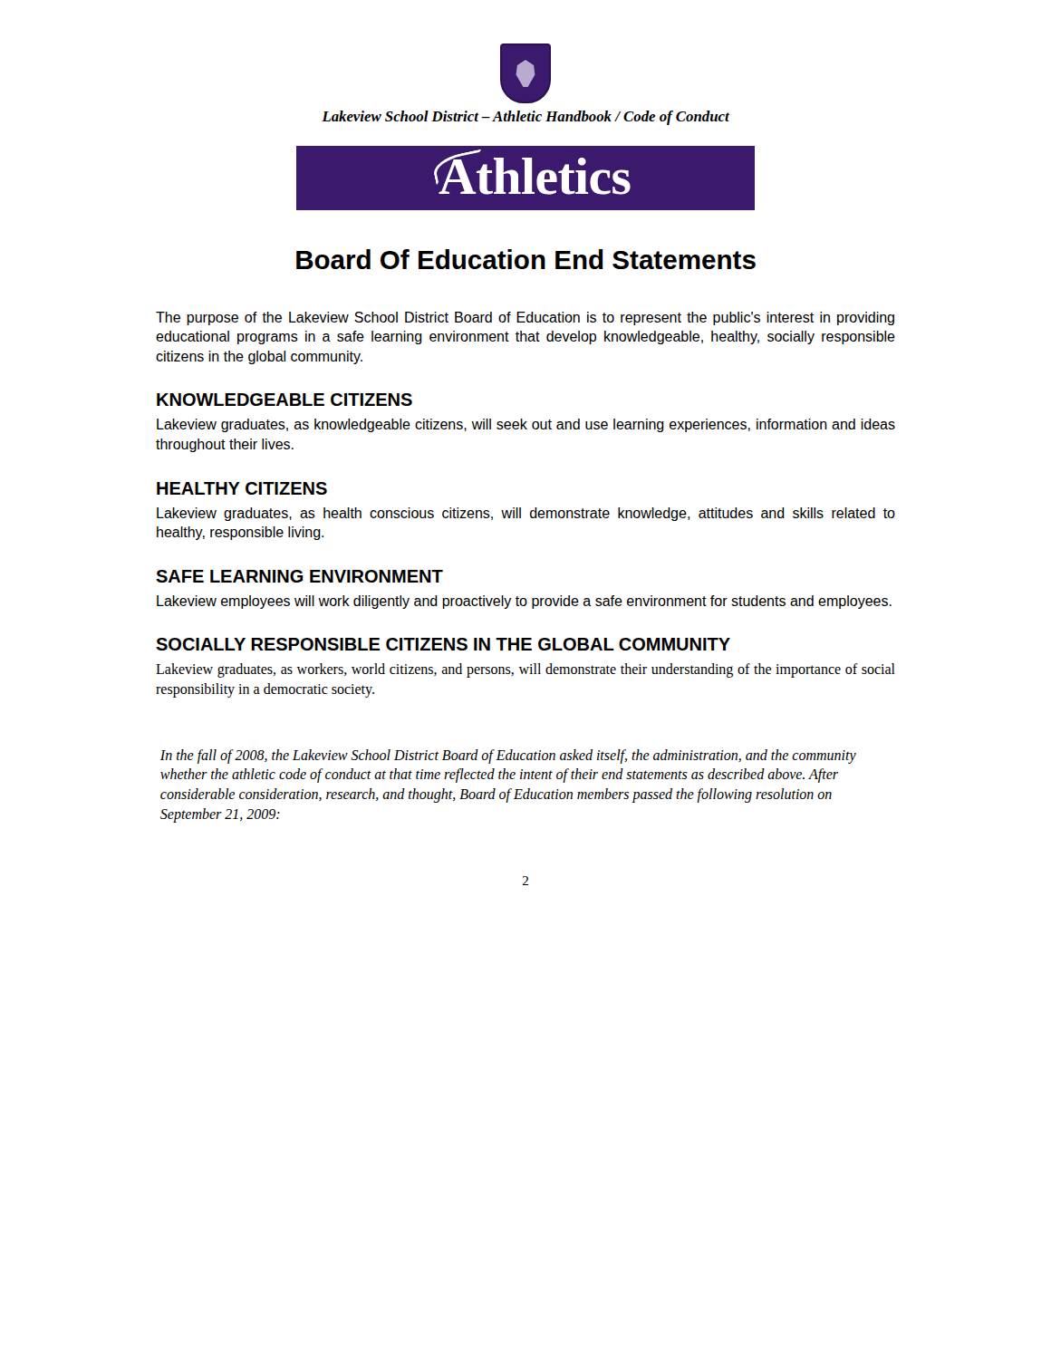Lakeview School District – Athletic Handbook / Code of Conduct
Athletics
Board Of Education End Statements
The purpose of the Lakeview School District Board of Education is to represent the public's interest in providing educational programs in a safe learning environment that develop knowledgeable, healthy, socially responsible citizens in the global community.
Knowledgeable Citizens
Lakeview graduates, as knowledgeable citizens, will seek out and use learning experiences, information and ideas throughout their lives.
Healthy Citizens
Lakeview graduates, as health conscious citizens, will demonstrate knowledge, attitudes and skills related to healthy, responsible living.
Safe Learning Environment
Lakeview employees will work diligently and proactively to provide a safe environment for students and employees.
Socially Responsible Citizens in the Global Community
Lakeview graduates, as workers, world citizens, and persons, will demonstrate their understanding of the importance of social responsibility in a democratic society.
In the fall of 2008, the Lakeview School District Board of Education asked itself, the administration, and the community whether the athletic code of conduct at that time reflected the intent of their end statements as described above. After considerable consideration, research, and thought, Board of Education members passed the following resolution on September 21, 2009:
2